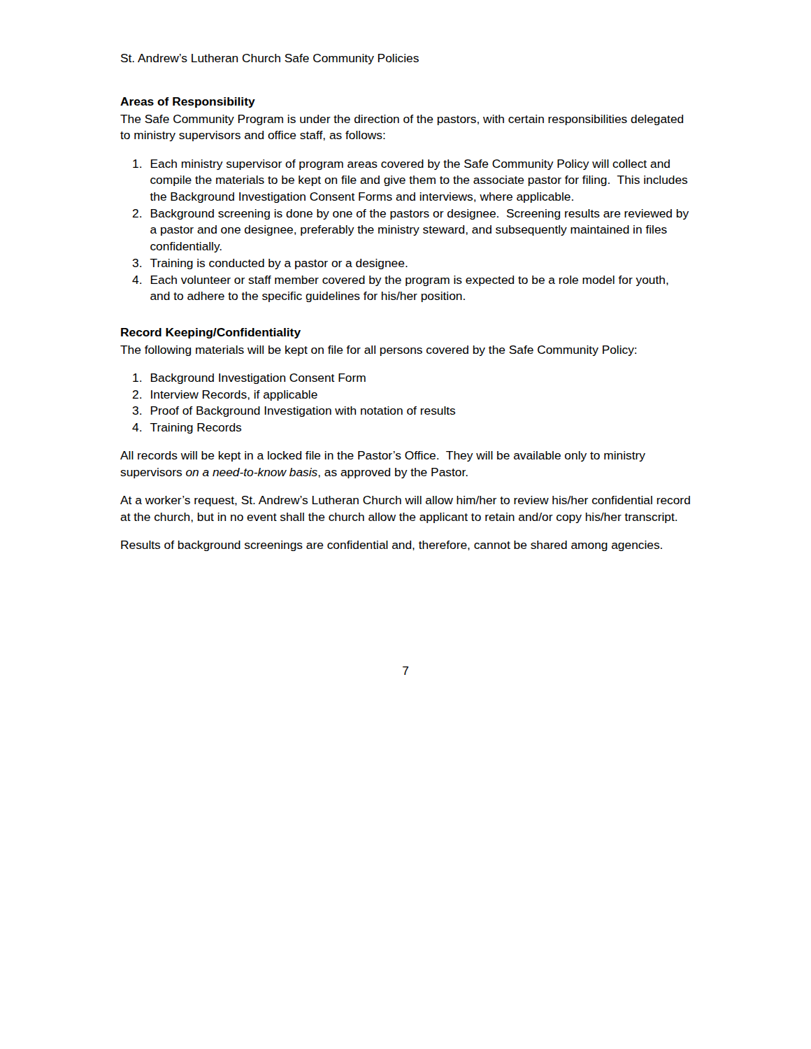St. Andrew’s Lutheran Church Safe Community Policies
Areas of Responsibility
The Safe Community Program is under the direction of the pastors, with certain responsibilities delegated to ministry supervisors and office staff, as follows:
Each ministry supervisor of program areas covered by the Safe Community Policy will collect and compile the materials to be kept on file and give them to the associate pastor for filing. This includes the Background Investigation Consent Forms and interviews, where applicable.
Background screening is done by one of the pastors or designee. Screening results are reviewed by a pastor and one designee, preferably the ministry steward, and subsequently maintained in files confidentially.
Training is conducted by a pastor or a designee.
Each volunteer or staff member covered by the program is expected to be a role model for youth, and to adhere to the specific guidelines for his/her position.
Record Keeping/Confidentiality
The following materials will be kept on file for all persons covered by the Safe Community Policy:
Background Investigation Consent Form
Interview Records, if applicable
Proof of Background Investigation with notation of results
Training Records
All records will be kept in a locked file in the Pastor’s Office. They will be available only to ministry supervisors on a need-to-know basis, as approved by the Pastor.
At a worker’s request, St. Andrew’s Lutheran Church will allow him/her to review his/her confidential record at the church, but in no event shall the church allow the applicant to retain and/or copy his/her transcript.
Results of background screenings are confidential and, therefore, cannot be shared among agencies.
7